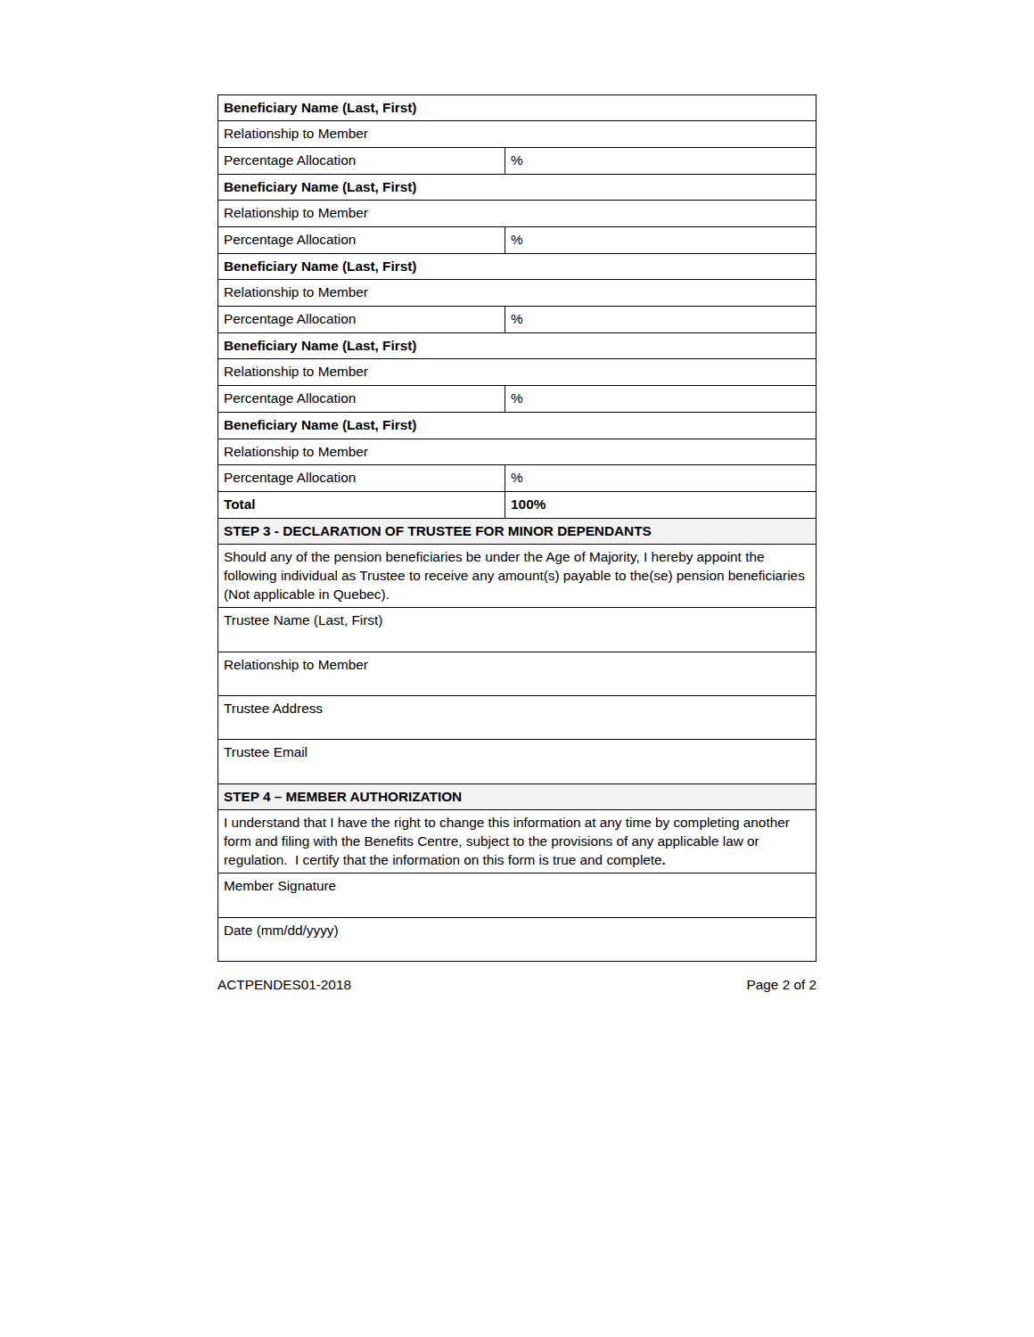| Beneficiary Name (Last, First) |
| Relationship to Member |
| Percentage Allocation | % |
| Beneficiary Name (Last, First) |
| Relationship to Member |
| Percentage Allocation | % |
| Beneficiary Name (Last, First) |
| Relationship to Member |
| Percentage Allocation | % |
| Beneficiary Name (Last, First) |
| Relationship to Member |
| Percentage Allocation | % |
| Beneficiary Name (Last, First) |
| Relationship to Member |
| Percentage Allocation | % |
| Total | 100% |
| STEP 3 - DECLARATION OF TRUSTEE FOR MINOR DEPENDANTS |
| Should any of the pension beneficiaries be under the Age of Majority, I hereby appoint the following individual as Trustee to receive any amount(s) payable to the(se) pension beneficiaries (Not applicable in Quebec). |
| Trustee Name (Last, First) |
| Relationship to Member |
| Trustee Address |
| Trustee Email |
| STEP 4 – MEMBER AUTHORIZATION |
| I understand that I have the right to change this information at any time by completing another form and filing with the Benefits Centre, subject to the provisions of any applicable law or regulation. I certify that the information on this form is true and complete . |
| Member Signature |
| Date (mm/dd/yyyy) |
ACTPENDES01-2018
Page 2 of 2